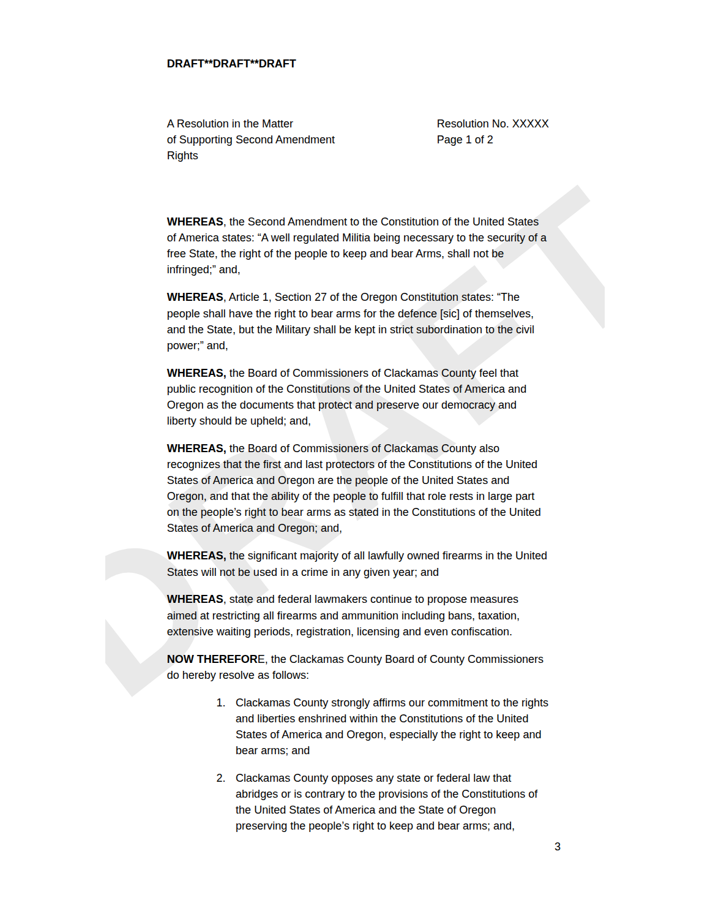DRAFT
DRAFT**DRAFT**DRAFT
A Resolution in the Matter
of Supporting Second Amendment
Rights
Resolution No. XXXXX
Page 1 of 2
WHEREAS, the Second Amendment to the Constitution of the United States of America states: “A well regulated Militia being necessary to the security of a free State, the right of the people to keep and bear Arms, shall not be infringed;” and,
WHEREAS, Article 1, Section 27 of the Oregon Constitution states: “The people shall have the right to bear arms for the defence [sic] of themselves, and the State, but the Military shall be kept in strict subordination to the civil power;” and,
WHEREAS, the Board of Commissioners of Clackamas County feel that public recognition of the Constitutions of the United States of America and Oregon as the documents that protect and preserve our democracy and liberty should be upheld; and,
WHEREAS, the Board of Commissioners of Clackamas County also recognizes that the first and last protectors of the Constitutions of the United States of America and Oregon are the people of the United States and Oregon, and that the ability of the people to fulfill that role rests in large part on the people’s right to bear arms as stated in the Constitutions of the United States of America and Oregon; and,
WHEREAS, the significant majority of all lawfully owned firearms in the United States will not be used in a crime in any given year; and
WHEREAS, state and federal lawmakers continue to propose measures aimed at restricting all firearms and ammunition including bans, taxation, extensive waiting periods, registration, licensing and even confiscation.
NOW THEREFORE, the Clackamas County Board of County Commissioners do hereby resolve as follows:
Clackamas County strongly affirms our commitment to the rights and liberties enshrined within the Constitutions of the United States of America and Oregon, especially the right to keep and bear arms; and
Clackamas County opposes any state or federal law that abridges or is contrary to the provisions of the Constitutions of the United States of America and the State of Oregon preserving the people’s right to keep and bear arms; and,
3